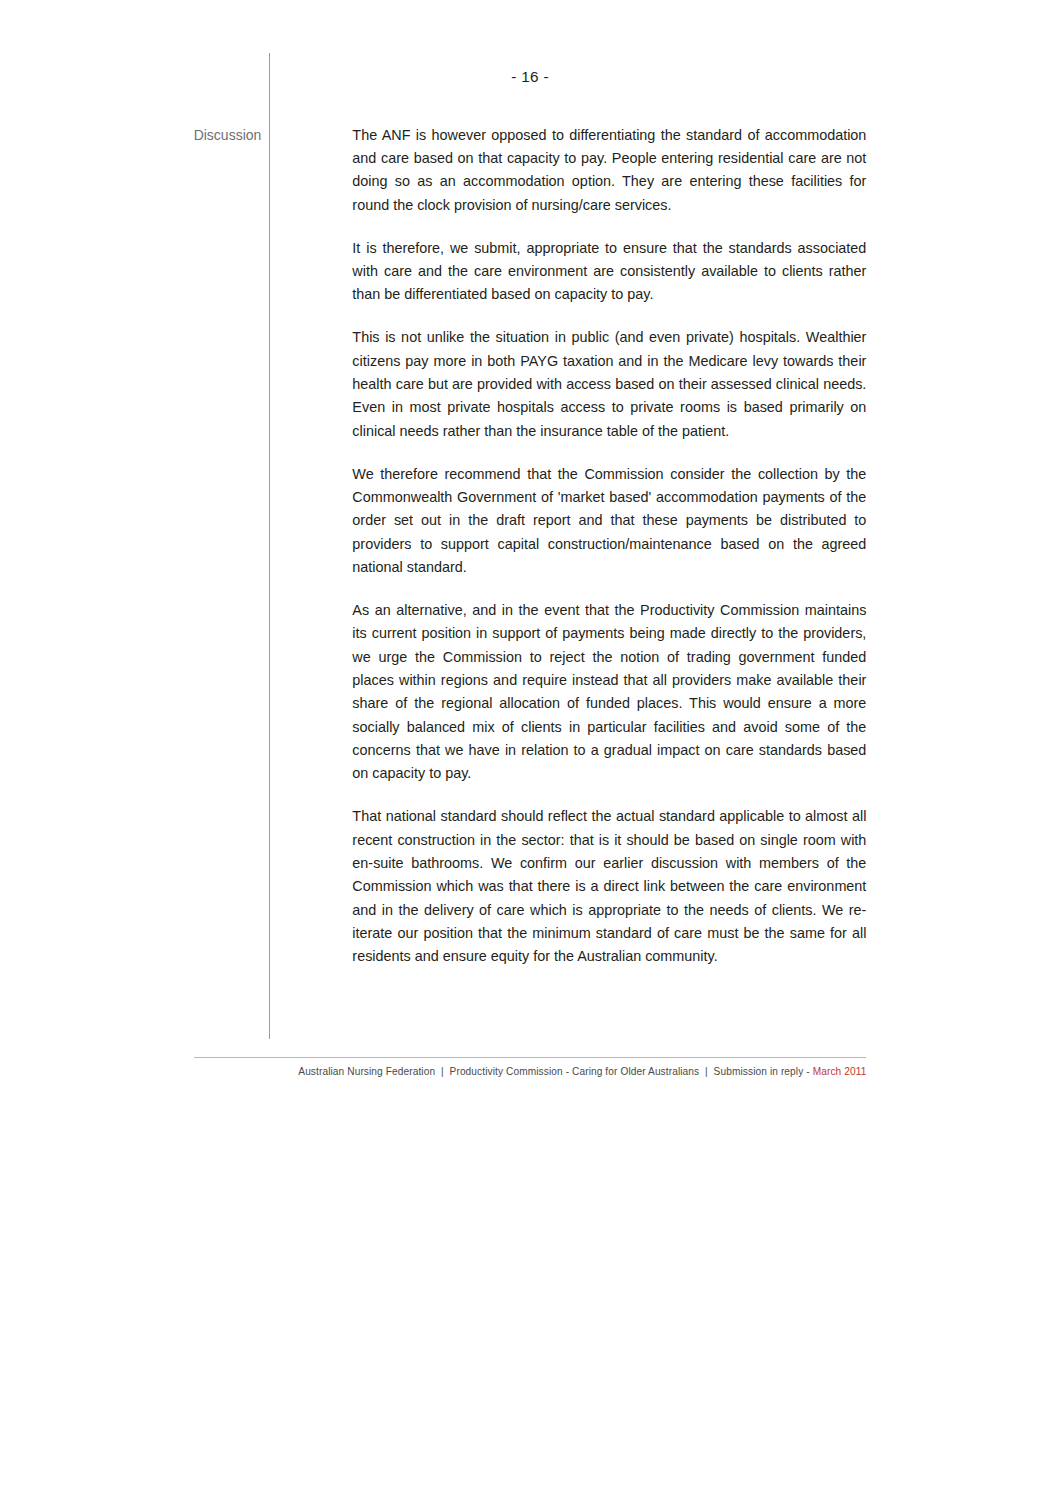- 16 -
Discussion
The ANF is however opposed to differentiating the standard of accommodation and care based on that capacity to pay. People entering residential care are not doing so as an accommodation option. They are entering these facilities for round the clock provision of nursing/care services.
It is therefore, we submit, appropriate to ensure that the standards associated with care and the care environment are consistently available to clients rather than be differentiated based on capacity to pay.
This is not unlike the situation in public (and even private) hospitals. Wealthier citizens pay more in both PAYG taxation and in the Medicare levy towards their health care but are provided with access based on their assessed clinical needs. Even in most private hospitals access to private rooms is based primarily on clinical needs rather than the insurance table of the patient.
We therefore recommend that the Commission consider the collection by the Commonwealth Government of 'market based' accommodation payments of the order set out in the draft report and that these payments be distributed to providers to support capital construction/maintenance based on the agreed national standard.
As an alternative, and in the event that the Productivity Commission maintains its current position in support of payments being made directly to the providers, we urge the Commission to reject the notion of trading government funded places within regions and require instead that all providers make available their share of the regional allocation of funded places. This would ensure a more socially balanced mix of clients in particular facilities and avoid some of the concerns that we have in relation to a gradual impact on care standards based on capacity to pay.
That national standard should reflect the actual standard applicable to almost all recent construction in the sector: that is it should be based on single room with en-suite bathrooms. We confirm our earlier discussion with members of the Commission which was that there is a direct link between the care environment and in the delivery of care which is appropriate to the needs of clients. We re-iterate our position that the minimum standard of care must be the same for all residents and ensure equity for the Australian community.
Australian Nursing Federation | Productivity Commission - Caring for Older Australians | Submission in reply - March 2011